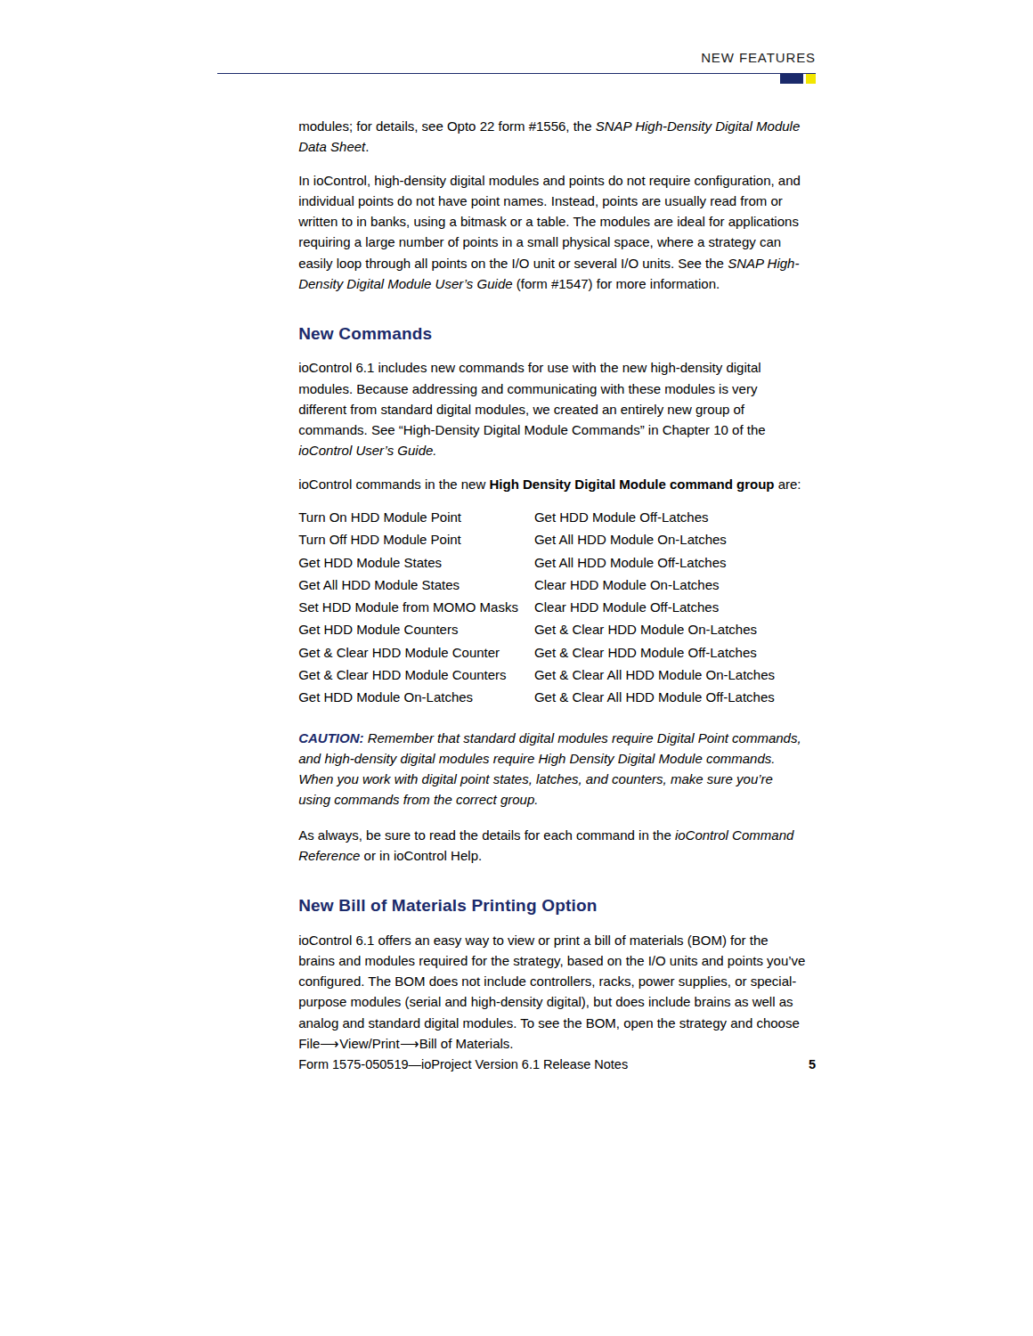NEW FEATURES
modules; for details, see Opto 22 form #1556, the SNAP High-Density Digital Module Data Sheet.
In ioControl, high-density digital modules and points do not require configuration, and individual points do not have point names. Instead, points are usually read from or written to in banks, using a bitmask or a table. The modules are ideal for applications requiring a large number of points in a small physical space, where a strategy can easily loop through all points on the I/O unit or several I/O units. See the SNAP High-Density Digital Module User’s Guide (form #1547) for more information.
New Commands
ioControl 6.1 includes new commands for use with the new high-density digital modules. Because addressing and communicating with these modules is very different from standard digital modules, we created an entirely new group of commands. See “High-Density Digital Module Commands” in Chapter 10 of the ioControl User’s Guide.
ioControl commands in the new High Density Digital Module command group are:
| Turn On HDD Module Point | Get HDD Module Off-Latches |
| Turn Off HDD Module Point | Get All HDD Module On-Latches |
| Get HDD Module States | Get All HDD Module Off-Latches |
| Get All HDD Module States | Clear HDD Module On-Latches |
| Set HDD Module from MOMO Masks | Clear HDD Module Off-Latches |
| Get HDD Module Counters | Get & Clear HDD Module On-Latches |
| Get & Clear HDD Module Counter | Get & Clear HDD Module Off-Latches |
| Get & Clear HDD Module Counters | Get & Clear All HDD Module On-Latches |
| Get HDD Module On-Latches | Get & Clear All HDD Module Off-Latches |
CAUTION: Remember that standard digital modules require Digital Point commands, and high-density digital modules require High Density Digital Module commands. When you work with digital point states, latches, and counters, make sure you’re using commands from the correct group.
As always, be sure to read the details for each command in the ioControl Command Reference or in ioControl Help.
New Bill of Materials Printing Option
ioControl 6.1 offers an easy way to view or print a bill of materials (BOM) for the brains and modules required for the strategy, based on the I/O units and points you’ve configured. The BOM does not include controllers, racks, power supplies, or special-purpose modules (serial and high-density digital), but does include brains as well as analog and standard digital modules. To see the BOM, open the strategy and choose File⟶View/Print⟶Bill of Materials.
Form 1575-050519—ioProject Version 6.1 Release Notes
5